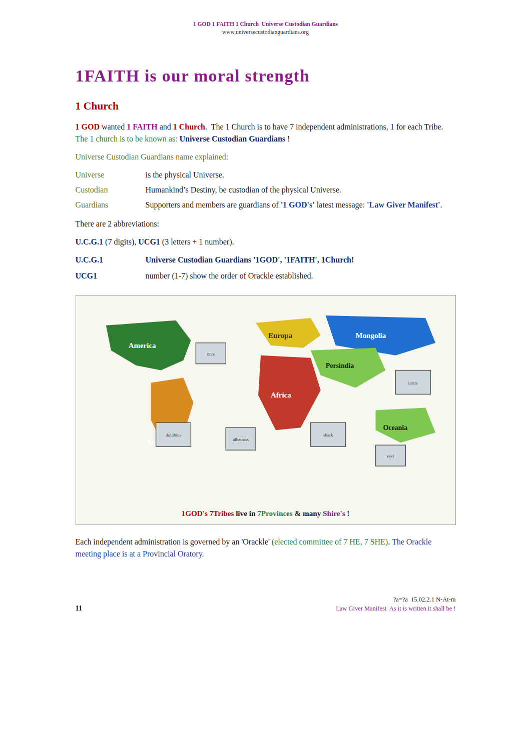1 GOD 1 FAITH 1 Church Universe Custodian Guardians www.universecustodianguardians.org
1FAITH is our moral strength
1 Church
1 GOD wanted 1 FAITH and 1 Church. The 1 Church is to have 7 independent administrations, 1 for each Tribe. The 1 church is to be known as: Universe Custodian Guardians !
Universe Custodian Guardians name explained:
Universe
is the physical Universe.
Custodian
Humankind’s Destiny, be custodian of the physical Universe.
Guardians
Supporters and members are guardians of '1 GOD's' latest message: 'Law Giver Manifest'.
There are 2 abbreviations:
U.C.G.1 (7 digits), UCG1 (3 letters + 1 number).
| U.C.G.1 | Universe Custodian Guardians '1GOD', '1FAITH', 1Church! |
| UCG1 | number (1-7) show the order of Orackle established. |
America Amazonia Europa Mongolia Persindia Africa Oceania orca turtle dolphins albatross shark reef
1GOD's 7Tribes live in 7Provinces & many Shire's !
Each independent administration is governed by an 'Orackle' (elected committee of 7 HE, 7 SHE). The Orackle meeting place is at a Provincial Oratory.
11
?a=?a 15.02.2.1 N-At-m
Law Giver Manifest As it is written it shall be !